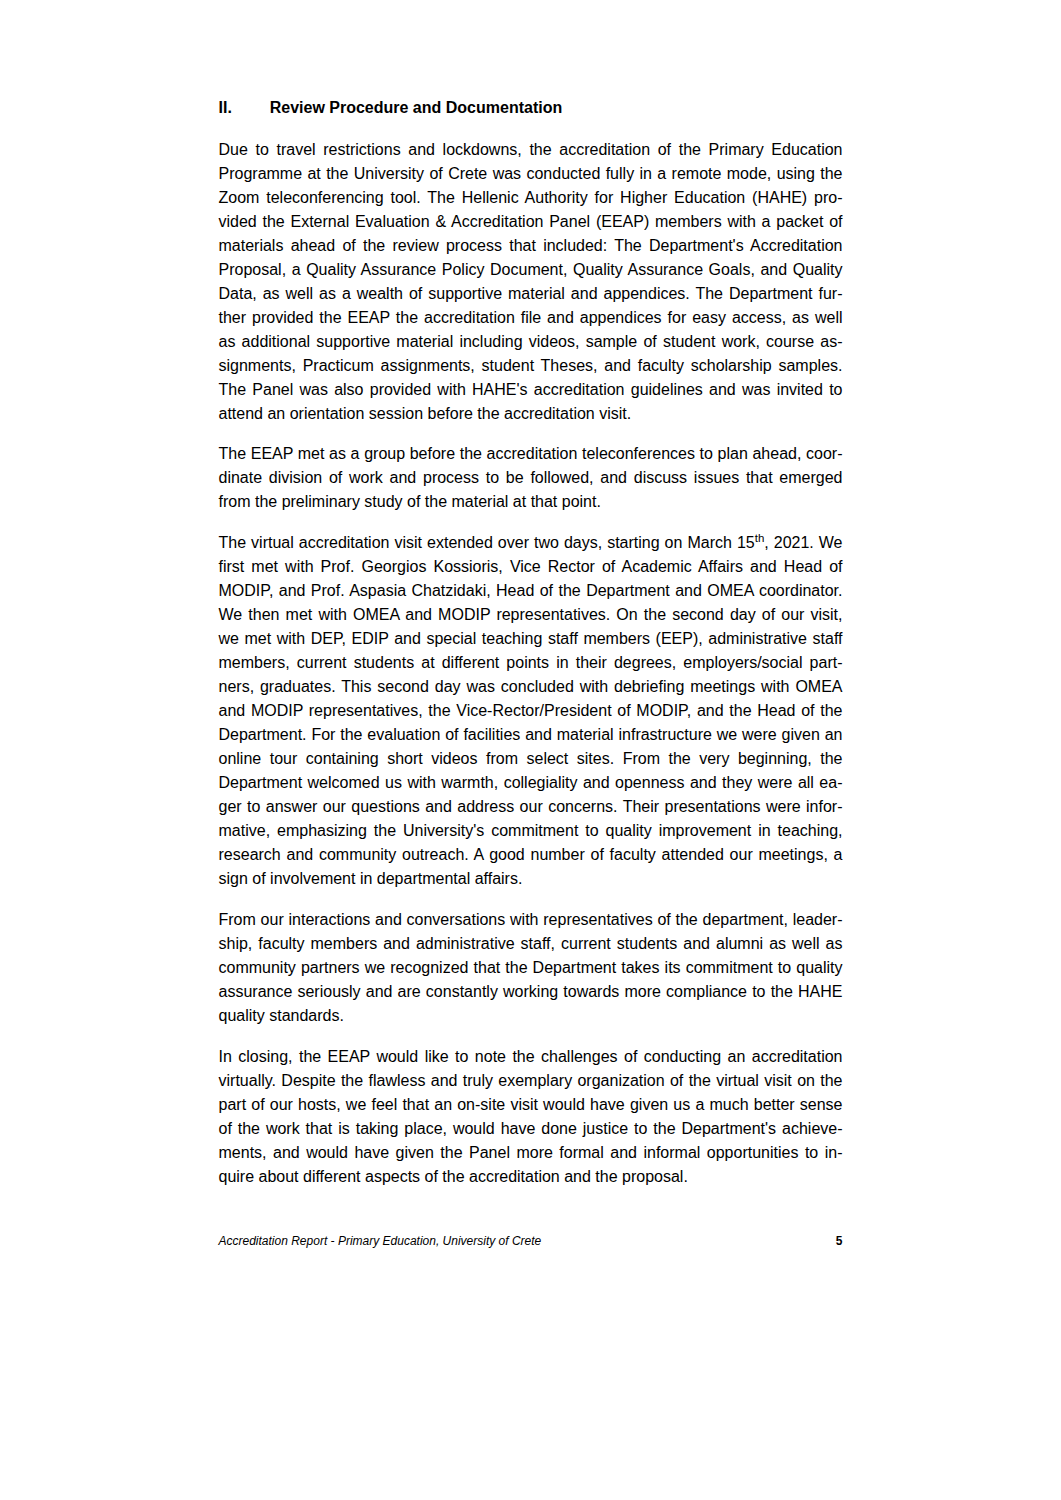II. Review Procedure and Documentation
Due to travel restrictions and lockdowns, the accreditation of the Primary Education Programme at the University of Crete was conducted fully in a remote mode, using the Zoom teleconferencing tool. The Hellenic Authority for Higher Education (HAHE) provided the External Evaluation & Accreditation Panel (EEAP) members with a packet of materials ahead of the review process that included: The Department's Accreditation Proposal, a Quality Assurance Policy Document, Quality Assurance Goals, and Quality Data, as well as a wealth of supportive material and appendices. The Department further provided the EEAP the accreditation file and appendices for easy access, as well as additional supportive material including videos, sample of student work, course assignments, Practicum assignments, student Theses, and faculty scholarship samples. The Panel was also provided with HAHE's accreditation guidelines and was invited to attend an orientation session before the accreditation visit.
The EEAP met as a group before the accreditation teleconferences to plan ahead, coordinate division of work and process to be followed, and discuss issues that emerged from the preliminary study of the material at that point.
The virtual accreditation visit extended over two days, starting on March 15th, 2021. We first met with Prof. Georgios Kossioris, Vice Rector of Academic Affairs and Head of MODIP, and Prof. Aspasia Chatzidaki, Head of the Department and OMEA coordinator. We then met with OMEA and MODIP representatives. On the second day of our visit, we met with DEP, EDIP and special teaching staff members (EEP), administrative staff members, current students at different points in their degrees, employers/social partners, graduates. This second day was concluded with debriefing meetings with OMEA and MODIP representatives, the Vice-Rector/President of MODIP, and the Head of the Department. For the evaluation of facilities and material infrastructure we were given an online tour containing short videos from select sites. From the very beginning, the Department welcomed us with warmth, collegiality and openness and they were all eager to answer our questions and address our concerns. Their presentations were informative, emphasizing the University's commitment to quality improvement in teaching, research and community outreach. A good number of faculty attended our meetings, a sign of involvement in departmental affairs.
From our interactions and conversations with representatives of the department, leadership, faculty members and administrative staff, current students and alumni as well as community partners we recognized that the Department takes its commitment to quality assurance seriously and are constantly working towards more compliance to the HAHE quality standards.
In closing, the EEAP would like to note the challenges of conducting an accreditation virtually. Despite the flawless and truly exemplary organization of the virtual visit on the part of our hosts, we feel that an on-site visit would have given us a much better sense of the work that is taking place, would have done justice to the Department's achievements, and would have given the Panel more formal and informal opportunities to inquire about different aspects of the accreditation and the proposal.
Accreditation Report - Primary Education, University of Crete 5